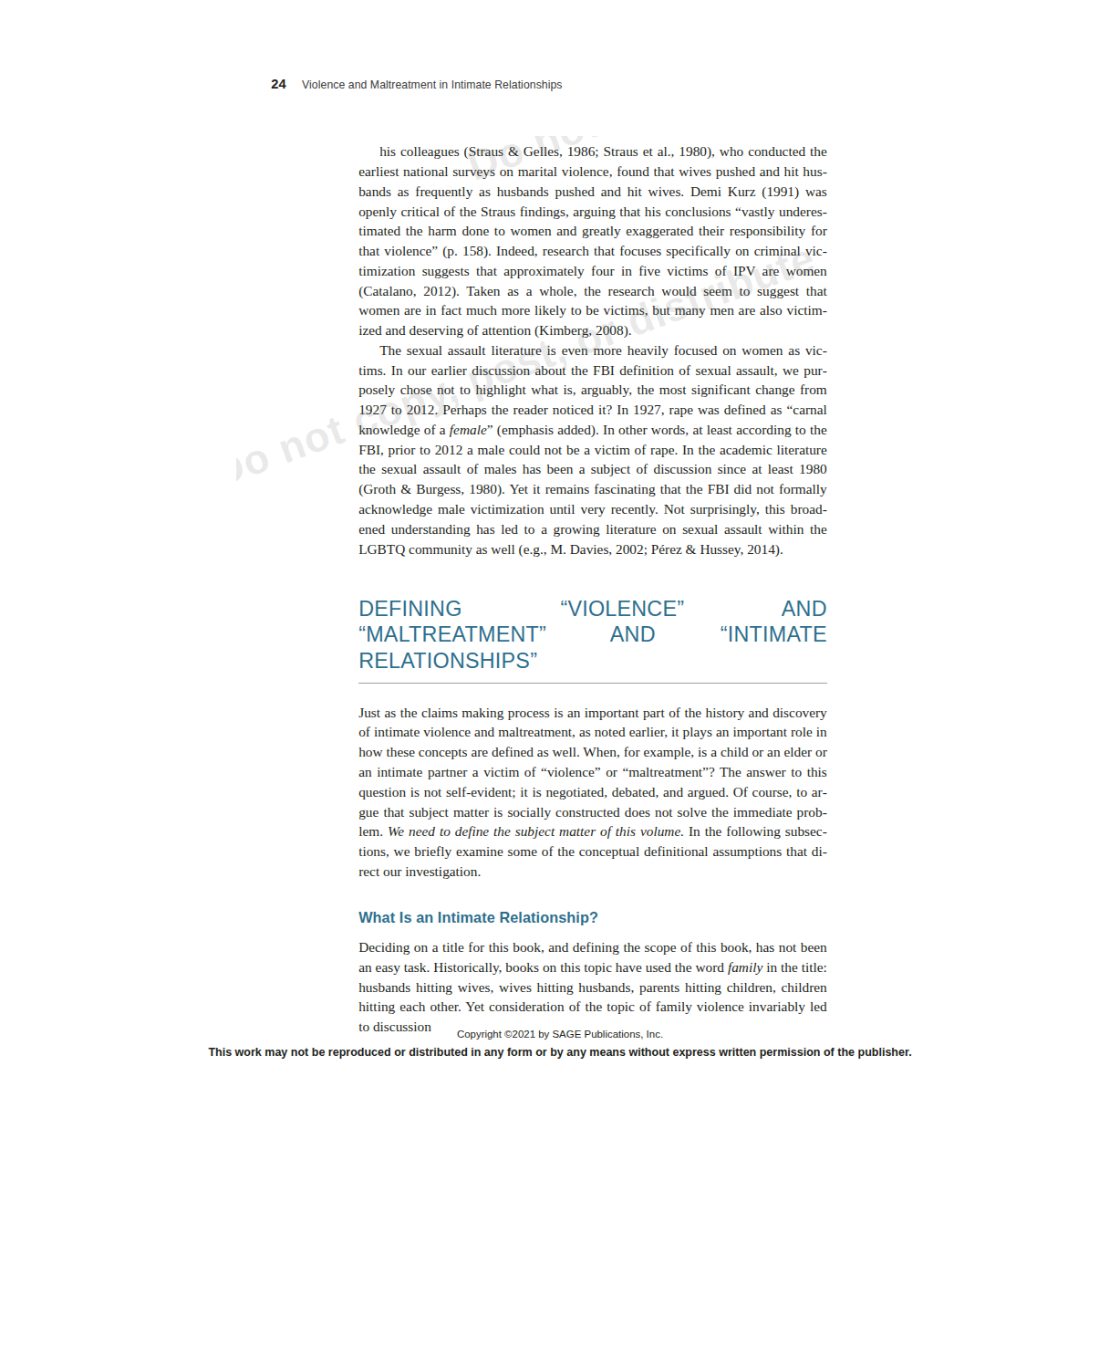24 Violence and Maltreatment in Intimate Relationships
Do not copy, post, or distribute Do not copy, post, or distribute
his colleagues (Straus & Gelles, 1986; Straus et al., 1980), who conducted the earliest national surveys on marital violence, found that wives pushed and hit husbands as frequently as husbands pushed and hit wives. Demi Kurz (1991) was openly critical of the Straus findings, arguing that his conclusions “vastly underestimated the harm done to women and greatly exaggerated their responsibility for that violence” (p. 158). Indeed, research that focuses specifically on criminal victimization suggests that approximately four in five victims of IPV are women (Catalano, 2012). Taken as a whole, the research would seem to suggest that women are in fact much more likely to be victims, but many men are also victimized and deserving of attention (Kimberg, 2008).
The sexual assault literature is even more heavily focused on women as victims. In our earlier discussion about the FBI definition of sexual assault, we purposely chose not to highlight what is, arguably, the most significant change from 1927 to 2012. Perhaps the reader noticed it? In 1927, rape was defined as “carnal knowledge of a female” (emphasis added). In other words, at least according to the FBI, prior to 2012 a male could not be a victim of rape. In the academic literature the sexual assault of males has been a subject of discussion since at least 1980 (Groth & Burgess, 1980). Yet it remains fascinating that the FBI did not formally acknowledge male victimization until very recently. Not surprisingly, this broadened understanding has led to a growing literature on sexual assault within the LGBTQ community as well (e.g., M. Davies, 2002; Pérez & Hussey, 2014).
Defining “Violence” and “Maltreatment” and “Intimate Relationships”
Just as the claims making process is an important part of the history and discovery of intimate violence and maltreatment, as noted earlier, it plays an important role in how these concepts are defined as well. When, for example, is a child or an elder or an intimate partner a victim of “violence” or “maltreatment”? The answer to this question is not self-evident; it is negotiated, debated, and argued. Of course, to argue that subject matter is socially constructed does not solve the immediate problem. We need to define the subject matter of this volume. In the following subsections, we briefly examine some of the conceptual definitional assumptions that direct our investigation.
What Is an Intimate Relationship?
Deciding on a title for this book, and defining the scope of this book, has not been an easy task. Historically, books on this topic have used the word family in the title: husbands hitting wives, wives hitting husbands, parents hitting children, children hitting each other. Yet consideration of the topic of family violence invariably led to discussion
Copyright ©2021 by SAGE Publications, Inc. This work may not be reproduced or distributed in any form or by any means without express written permission of the publisher.